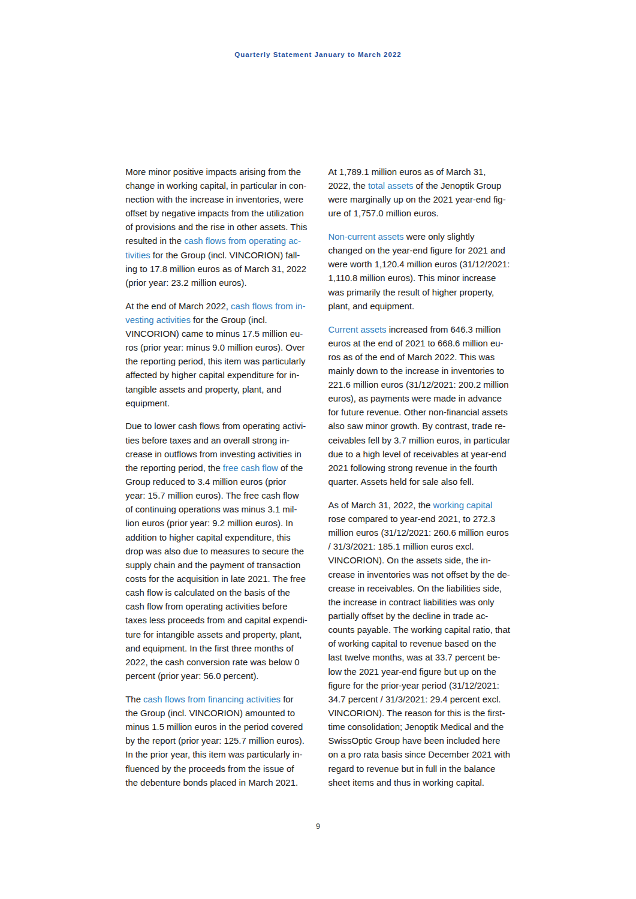Quarterly Statement January to March 2022
More minor positive impacts arising from the change in working capital, in particular in connection with the increase in inventories, were offset by negative impacts from the utilization of provisions and the rise in other assets. This resulted in the cash flows from operating activities for the Group (incl. VINCORION) falling to 17.8 million euros as of March 31, 2022 (prior year: 23.2 million euros).
At the end of March 2022, cash flows from investing activities for the Group (incl. VINCORION) came to minus 17.5 million euros (prior year: minus 9.0 million euros). Over the reporting period, this item was particularly affected by higher capital expenditure for intangible assets and property, plant, and equipment.
Due to lower cash flows from operating activities before taxes and an overall strong increase in outflows from investing activities in the reporting period, the free cash flow of the Group reduced to 3.4 million euros (prior year: 15.7 million euros). The free cash flow of continuing operations was minus 3.1 million euros (prior year: 9.2 million euros). In addition to higher capital expenditure, this drop was also due to measures to secure the supply chain and the payment of transaction costs for the acquisition in late 2021. The free cash flow is calculated on the basis of the cash flow from operating activities before taxes less proceeds from and capital expenditure for intangible assets and property, plant, and equipment. In the first three months of 2022, the cash conversion rate was below 0 percent (prior year: 56.0 percent).
The cash flows from financing activities for the Group (incl. VINCORION) amounted to minus 1.5 million euros in the period covered by the report (prior year: 125.7 million euros). In the prior year, this item was particularly influenced by the proceeds from the issue of the debenture bonds placed in March 2021.
At 1,789.1 million euros as of March 31, 2022, the total assets of the Jenoptik Group were marginally up on the 2021 year-end figure of 1,757.0 million euros.
Non-current assets were only slightly changed on the year-end figure for 2021 and were worth 1,120.4 million euros (31/12/2021: 1,110.8 million euros). This minor increase was primarily the result of higher property, plant, and equipment.
Current assets increased from 646.3 million euros at the end of 2021 to 668.6 million euros as of the end of March 2022. This was mainly down to the increase in inventories to 221.6 million euros (31/12/2021: 200.2 million euros), as payments were made in advance for future revenue. Other non-financial assets also saw minor growth. By contrast, trade receivables fell by 3.7 million euros, in particular due to a high level of receivables at year-end 2021 following strong revenue in the fourth quarter. Assets held for sale also fell.
As of March 31, 2022, the working capital rose compared to year-end 2021, to 272.3 million euros (31/12/2021: 260.6 million euros / 31/3/2021: 185.1 million euros excl. VINCORION). On the assets side, the increase in inventories was not offset by the decrease in receivables. On the liabilities side, the increase in contract liabilities was only partially offset by the decline in trade accounts payable. The working capital ratio, that of working capital to revenue based on the last twelve months, was at 33.7 percent below the 2021 year-end figure but up on the figure for the prior-year period (31/12/2021: 34.7 percent / 31/3/2021: 29.4 percent excl. VINCORION). The reason for this is the first-time consolidation; Jenoptik Medical and the SwissOptic Group have been included here on a pro rata basis since December 2021 with regard to revenue but in full in the balance sheet items and thus in working capital.
9